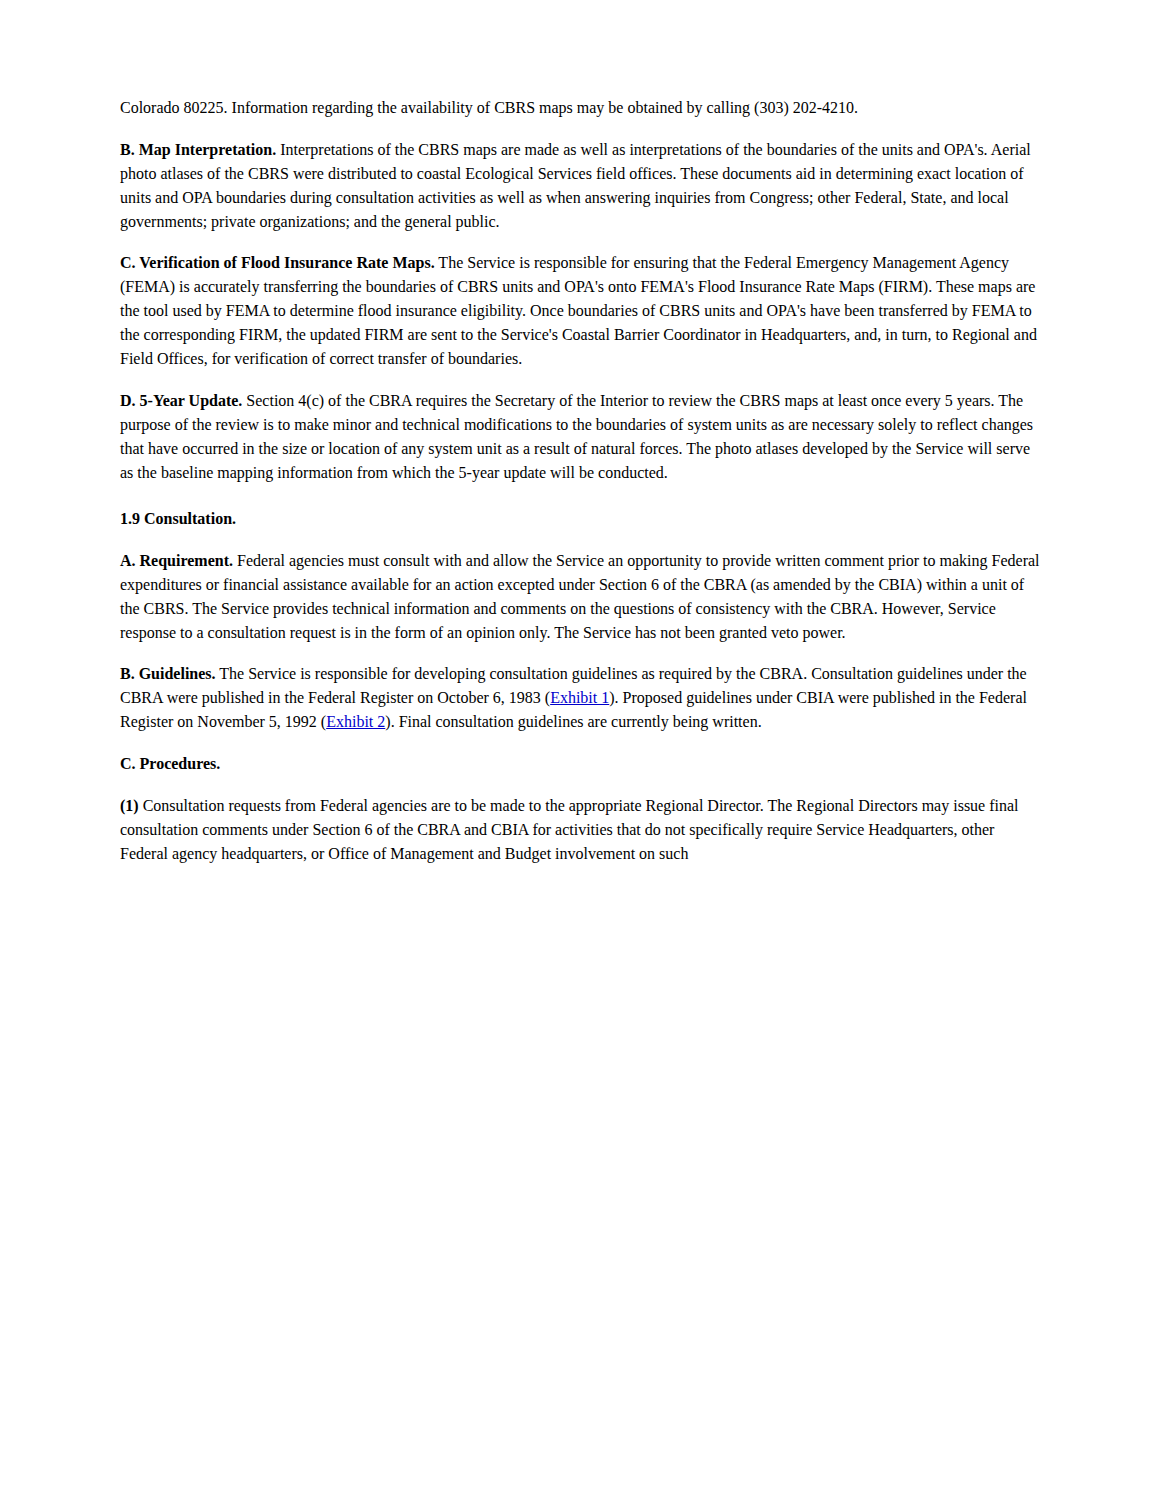Colorado 80225. Information regarding the availability of CBRS maps may be obtained by calling (303) 202-4210.
B. Map Interpretation. Interpretations of the CBRS maps are made as well as interpretations of the boundaries of the units and OPA's. Aerial photo atlases of the CBRS were distributed to coastal Ecological Services field offices. These documents aid in determining exact location of units and OPA boundaries during consultation activities as well as when answering inquiries from Congress; other Federal, State, and local governments; private organizations; and the general public.
C. Verification of Flood Insurance Rate Maps. The Service is responsible for ensuring that the Federal Emergency Management Agency (FEMA) is accurately transferring the boundaries of CBRS units and OPA's onto FEMA's Flood Insurance Rate Maps (FIRM). These maps are the tool used by FEMA to determine flood insurance eligibility. Once boundaries of CBRS units and OPA's have been transferred by FEMA to the corresponding FIRM, the updated FIRM are sent to the Service's Coastal Barrier Coordinator in Headquarters, and, in turn, to Regional and Field Offices, for verification of correct transfer of boundaries.
D. 5-Year Update. Section 4(c) of the CBRA requires the Secretary of the Interior to review the CBRS maps at least once every 5 years. The purpose of the review is to make minor and technical modifications to the boundaries of system units as are necessary solely to reflect changes that have occurred in the size or location of any system unit as a result of natural forces. The photo atlases developed by the Service will serve as the baseline mapping information from which the 5-year update will be conducted.
1.9 Consultation.
A. Requirement. Federal agencies must consult with and allow the Service an opportunity to provide written comment prior to making Federal expenditures or financial assistance available for an action excepted under Section 6 of the CBRA (as amended by the CBIA) within a unit of the CBRS. The Service provides technical information and comments on the questions of consistency with the CBRA. However, Service response to a consultation request is in the form of an opinion only. The Service has not been granted veto power.
B. Guidelines. The Service is responsible for developing consultation guidelines as required by the CBRA. Consultation guidelines under the CBRA were published in the Federal Register on October 6, 1983 (Exhibit 1). Proposed guidelines under CBIA were published in the Federal Register on November 5, 1992 (Exhibit 2). Final consultation guidelines are currently being written.
C. Procedures.
(1) Consultation requests from Federal agencies are to be made to the appropriate Regional Director. The Regional Directors may issue final consultation comments under Section 6 of the CBRA and CBIA for activities that do not specifically require Service Headquarters, other Federal agency headquarters, or Office of Management and Budget involvement on such